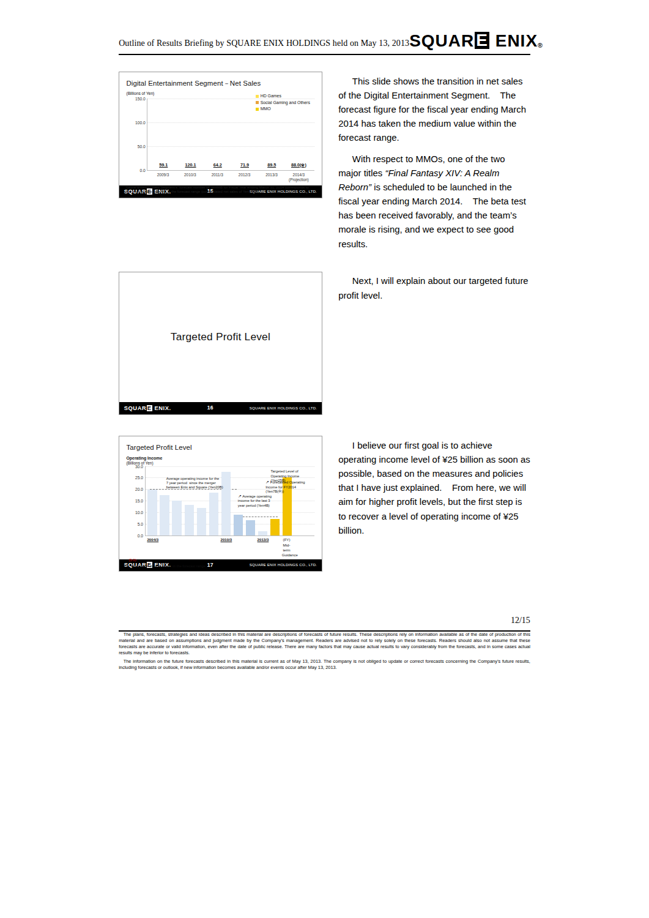Outline of Results Briefing by SQUARE ENIX HOLDINGS held on May 13, 2013
SQUARE ENIX®
Digital Entertainment Segment－Net Sales
HD Games
Social Gaming and Others
MMO
(Billions of Yen)
150.0
100.0
50.0
0.0
59.1
120.1
64.2
71.9
89.5
88.0(※)
2009/3 2010/3 2011/3 2012/3 2013/3 2014/3
(Projection)
Digital Entertainment Segment’s forecast number of Yen88B for Fiscal Year ending March 31, 2014 corresponds to the intermediate scenario in the forecast range (consolidated net sales of Yen145B).
SQUARE ENIX. 15 SQUARE ENIX HOLDINGS CO., LTD.
This slide shows the transition in net sales of the Digital Entertainment Segment. The forecast figure for the fiscal year ending March 2014 has taken the medium value within the forecast range.
With respect to MMOs, one of the two major titles “Final Fantasy XIV: A Realm Reborn” is scheduled to be launched in the fiscal year ending March 2014. The beta test has been received favorably, and the team’s morale is rising, and we expect to see good results.
Targeted Profit Level
SQUARE ENIX. 16 SQUARE ENIX HOLDINGS CO., LTD.
Next, I will explain about our targeted future profit level.
Targeted Profit Level
Operating Income
(Billions of Yen)
30.0
25.0
20.0
15.0
10.0
5.0
0.0
Average operating income for the
7 year period since the merger
between Enix and Square (Yen20B)
↗ Average operating
income for the last 3
year period (Yen4B)
↗ Forecasted Operating
Income for FY2014
(Yen7B(※))
Targeted Level of
Operating Income
(Yen25B)
2004/3 2010/3 2013/3 (FY)
Mid-term
Guidance
(5.0)
※ The intermediate scenario in the forecast range
The Company intends to achieve operating income at the targeted level of Yen25 billion ASAP, through bold implementation of the business transformation.
SQUARE ENIX. 17 SQUARE ENIX HOLDINGS CO., LTD.
I believe our first goal is to achieve operating income level of ¥25 billion as soon as possible, based on the measures and policies that I have just explained. From here, we will aim for higher profit levels, but the first step is to recover a level of operating income of ¥25 billion.
12/15
The plans, forecasts, strategies and ideas described in this material are descriptions of forecasts of future results. These descriptions rely on information available as of the date of production of this material and are based on assumptions and judgment made by the Company’s management. Readers are advised not to rely solely on these forecasts. Readers should also not assume that these forecasts are accurate or valid information, even after the date of public release. There are many factors that may cause actual results to vary considerably from the forecasts, and in some cases actual results may be inferior to forecasts.
The information on the future forecasts described in this material is current as of May 13, 2013. The company is not obliged to update or correct forecasts concerning the Company’s future results, including forecasts or outlook, if new information becomes available and/or events occur after May 13, 2013.